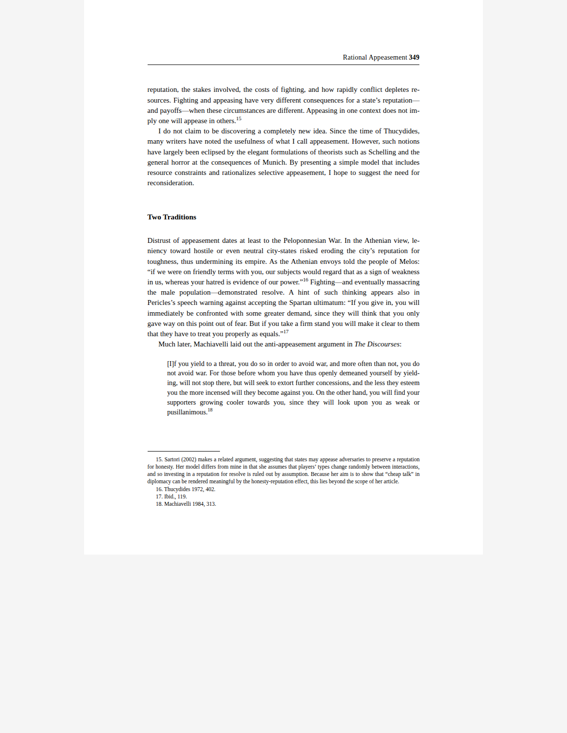Rational Appeasement 349
reputation, the stakes involved, the costs of fighting, and how rapidly conflict depletes resources. Fighting and appeasing have very different consequences for a state’s reputation—and payoffs—when these circumstances are different. Appeasing in one context does not imply one will appease in others.15
I do not claim to be discovering a completely new idea. Since the time of Thucydides, many writers have noted the usefulness of what I call appeasement. However, such notions have largely been eclipsed by the elegant formulations of theorists such as Schelling and the general horror at the consequences of Munich. By presenting a simple model that includes resource constraints and rationalizes selective appeasement, I hope to suggest the need for reconsideration.
Two Traditions
Distrust of appeasement dates at least to the Peloponnesian War. In the Athenian view, leniency toward hostile or even neutral city-states risked eroding the city’s reputation for toughness, thus undermining its empire. As the Athenian envoys told the people of Melos: “if we were on friendly terms with you, our subjects would regard that as a sign of weakness in us, whereas your hatred is evidence of our power.”16 Fighting—and eventually massacring the male population—demonstrated resolve. A hint of such thinking appears also in Pericles’s speech warning against accepting the Spartan ultimatum: “If you give in, you will immediately be confronted with some greater demand, since they will think that you only gave way on this point out of fear. But if you take a firm stand you will make it clear to them that they have to treat you properly as equals.”17
Much later, Machiavelli laid out the anti-appeasement argument in The Discourses:
[I]f you yield to a threat, you do so in order to avoid war, and more often than not, you do not avoid war. For those before whom you have thus openly demeaned yourself by yielding, will not stop there, but will seek to extort further concessions, and the less they esteem you the more incensed will they become against you. On the other hand, you will find your supporters growing cooler towards you, since they will look upon you as weak or pusillanimous.18
15. Sartori (2002) makes a related argument, suggesting that states may appease adversaries to preserve a reputation for honesty. Her model differs from mine in that she assumes that players’ types change randomly between interactions, and so investing in a reputation for resolve is ruled out by assumption. Because her aim is to show that “cheap talk” in diplomacy can be rendered meaningful by the honesty-reputation effect, this lies beyond the scope of her article.
16. Thucydides 1972, 402.
17. Ibid., 119.
18. Machiavelli 1984, 313.